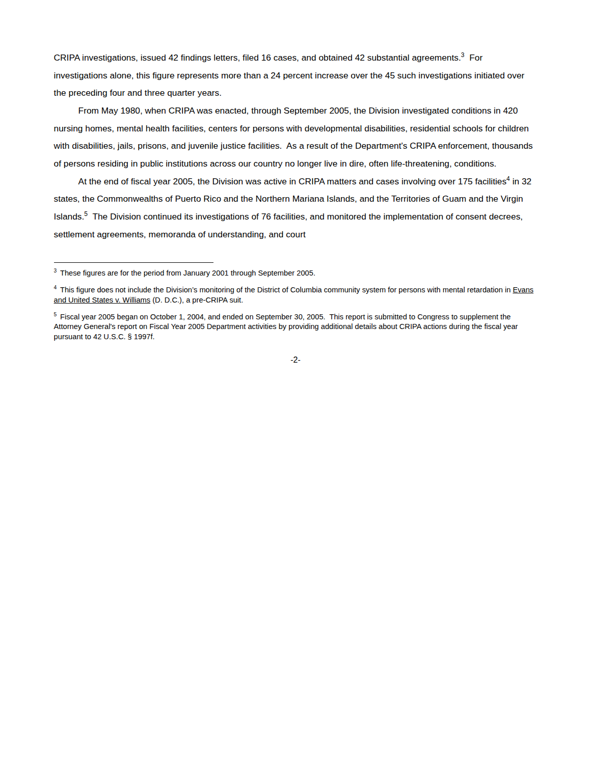CRIPA investigations, issued 42 findings letters, filed 16 cases, and obtained 42 substantial agreements.3 For investigations alone, this figure represents more than a 24 percent increase over the 45 such investigations initiated over the preceding four and three quarter years.
From May 1980, when CRIPA was enacted, through September 2005, the Division investigated conditions in 420 nursing homes, mental health facilities, centers for persons with developmental disabilities, residential schools for children with disabilities, jails, prisons, and juvenile justice facilities. As a result of the Department's CRIPA enforcement, thousands of persons residing in public institutions across our country no longer live in dire, often life-threatening, conditions.
At the end of fiscal year 2005, the Division was active in CRIPA matters and cases involving over 175 facilities4 in 32 states, the Commonwealths of Puerto Rico and the Northern Mariana Islands, and the Territories of Guam and the Virgin Islands.5 The Division continued its investigations of 76 facilities, and monitored the implementation of consent decrees, settlement agreements, memoranda of understanding, and court
3 These figures are for the period from January 2001 through September 2005.
4 This figure does not include the Division’s monitoring of the District of Columbia community system for persons with mental retardation in Evans and United States v. Williams (D. D.C.), a pre-CRIPA suit.
5 Fiscal year 2005 began on October 1, 2004, and ended on September 30, 2005. This report is submitted to Congress to supplement the Attorney General's report on Fiscal Year 2005 Department activities by providing additional details about CRIPA actions during the fiscal year pursuant to 42 U.S.C. § 1997f.
-2-